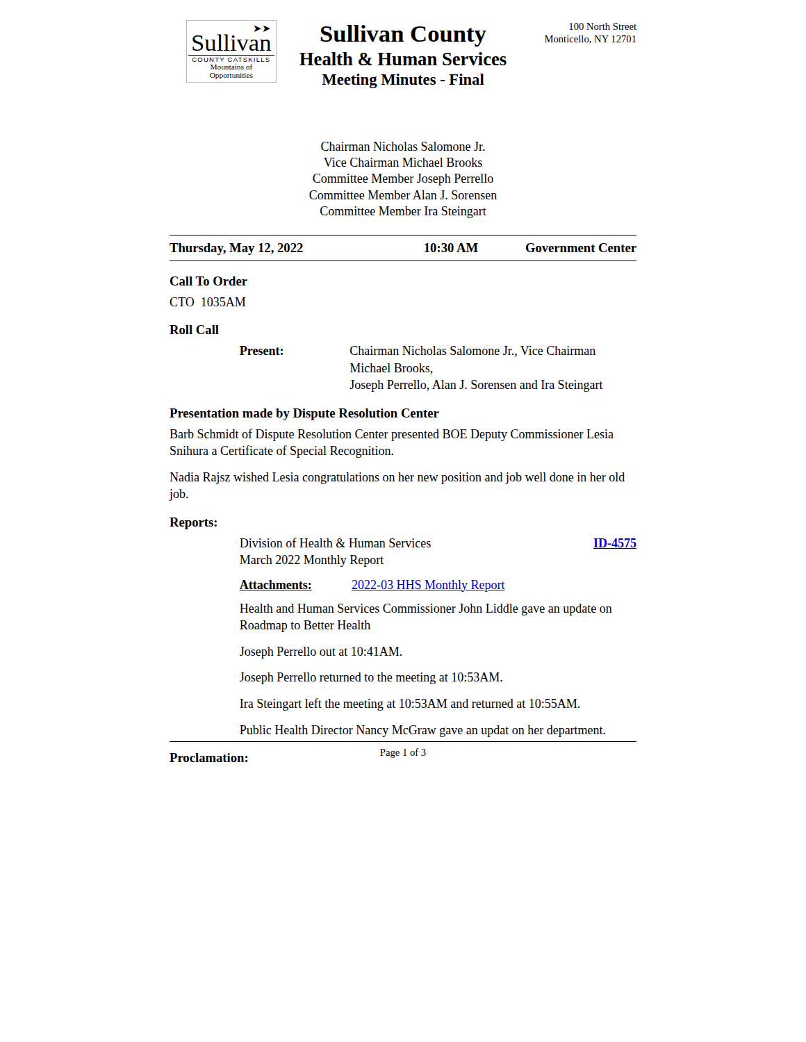➤ ➤ Sullivan
COUNTY CATSKILLS Mountains of Opportunities
100 North Street
Monticello, NY 12701
Sullivan County
Health & Human Services
Meeting Minutes - Final
Chairman Nicholas Salomone Jr.
Vice Chairman Michael Brooks
Committee Member Joseph Perrello
Committee Member Alan J. Sorensen
Committee Member Ira Steingart
Thursday, May 12, 2022 10:30 AM Government Center
Call To Order
CTO 1035AM
Roll Call
Present:
Chairman Nicholas Salomone Jr., Vice Chairman Michael Brooks,
Joseph Perrello, Alan J. Sorensen and Ira Steingart
Presentation made by Dispute Resolution Center
Barb Schmidt of Dispute Resolution Center presented BOE Deputy Commissioner Lesia Snihura a Certificate of Special Recognition.
Nadia Rajsz wished Lesia congratulations on her new position and job well done in her old job.
Reports:
ID-4575 Division of Health & Human Services
March 2022 Monthly Report
Attachments: 2022-03 HHS Monthly Report
Health and Human Services Commissioner John Liddle gave an update on Roadmap to Better Health
Joseph Perrello out at 10:41AM.
Joseph Perrello returned to the meeting at 10:53AM.
Ira Steingart left the meeting at 10:53AM and returned at 10:55AM.
Public Health Director Nancy McGraw gave an updat on her department.
Proclamation:
Page 1 of 3